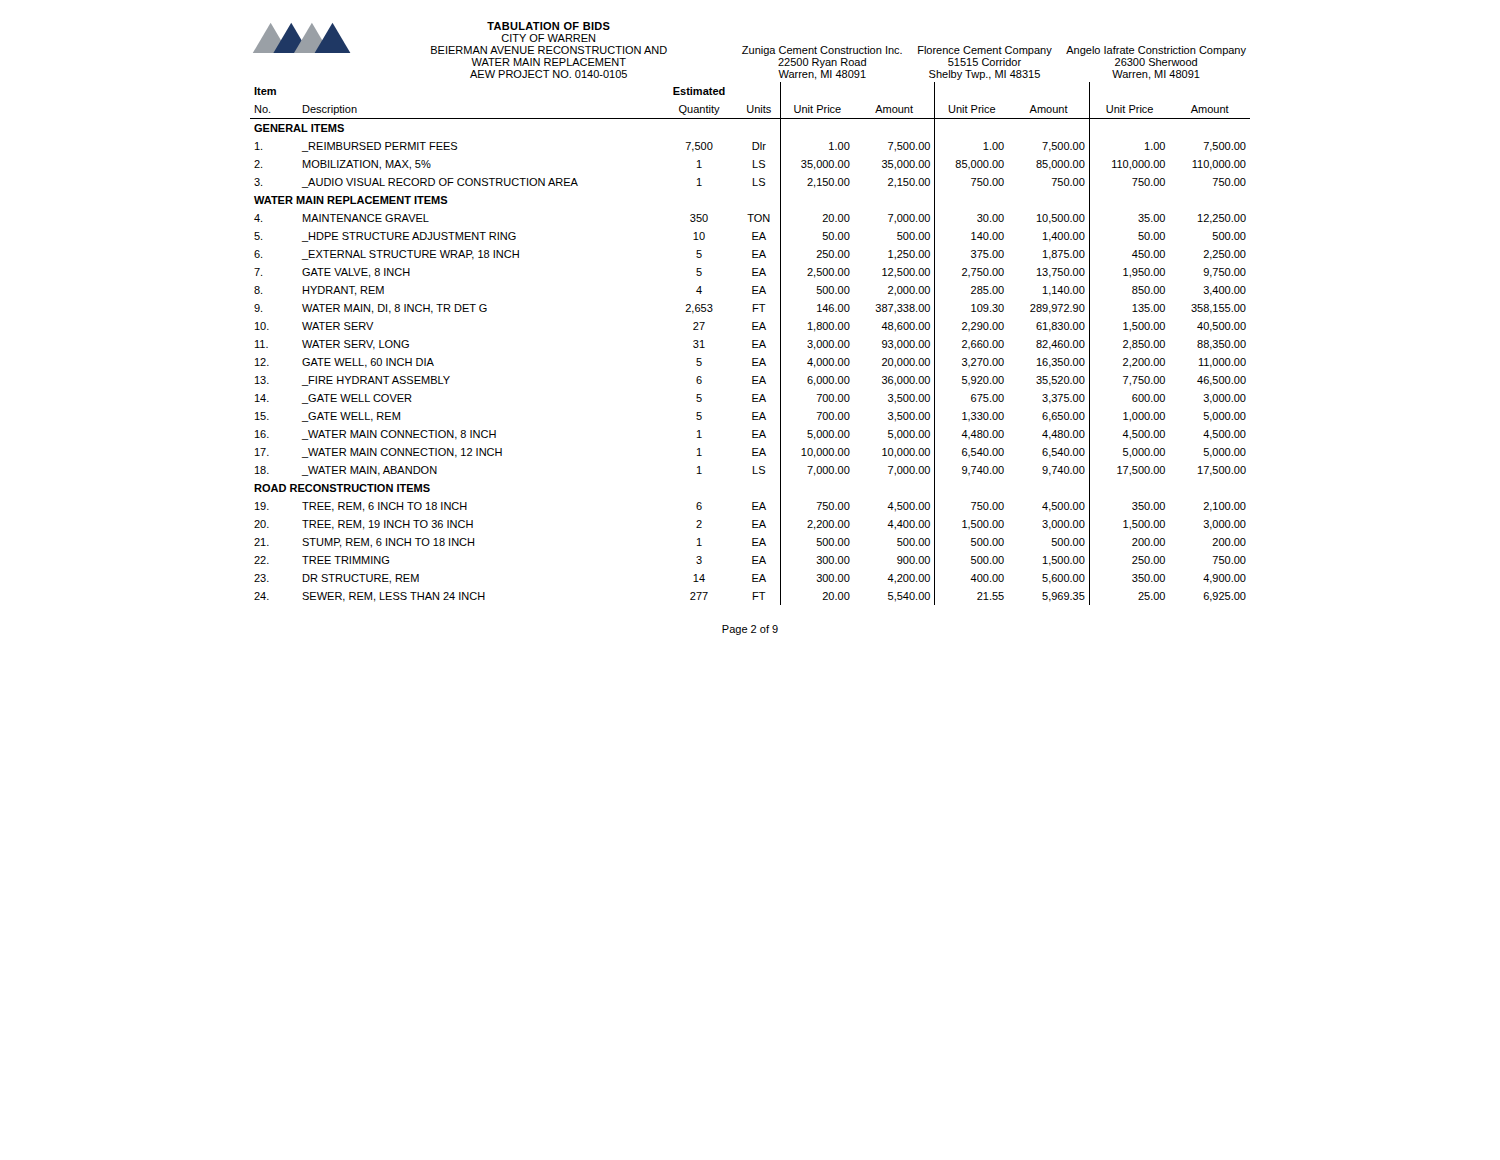| | TABULATION OF BIDS | | | |
| | CITY OF WARREN | | | |
| | BEIERMAN AVENUE RECONSTRUCTION AND | Zuniga Cement Construction Inc. | Florence Cement Company | Angelo Iafrate Constriction Company |
| | WATER MAIN REPLACEMENT | 22500 Ryan Road | 51515 Corridor | 26300 Sherwood |
| | AEW PROJECT NO. 0140-0105 | Warren, MI 48091 | Shelby Twp., MI 48315 | Warren, MI 48091 |
| Item | | Estimated | | | | | | | |
| --- | --- | --- | --- | --- | --- | --- | --- | --- | --- |
| No. | Description | Quantity | Units | Unit Price | Amount | Unit Price | Amount | Unit Price | Amount |
| GENERAL ITEMS | | | | | | |
| 1. | _REIMBURSED PERMIT FEES | 7,500 | Dlr | 1.00 | 7,500.00 | 1.00 | 7,500.00 | 1.00 | 7,500.00 |
| 2. | MOBILIZATION, MAX, 5% | 1 | LS | 35,000.00 | 35,000.00 | 85,000.00 | 85,000.00 | 110,000.00 | 110,000.00 |
| 3. | _AUDIO VISUAL RECORD OF CONSTRUCTION AREA | 1 | LS | 2,150.00 | 2,150.00 | 750.00 | 750.00 | 750.00 | 750.00 |
| WATER MAIN REPLACEMENT ITEMS | | | | | | |
| 4. | MAINTENANCE GRAVEL | 350 | TON | 20.00 | 7,000.00 | 30.00 | 10,500.00 | 35.00 | 12,250.00 |
| 5. | _HDPE STRUCTURE ADJUSTMENT RING | 10 | EA | 50.00 | 500.00 | 140.00 | 1,400.00 | 50.00 | 500.00 |
| 6. | _EXTERNAL STRUCTURE WRAP, 18 INCH | 5 | EA | 250.00 | 1,250.00 | 375.00 | 1,875.00 | 450.00 | 2,250.00 |
| 7. | GATE VALVE, 8 INCH | 5 | EA | 2,500.00 | 12,500.00 | 2,750.00 | 13,750.00 | 1,950.00 | 9,750.00 |
| 8. | HYDRANT, REM | 4 | EA | 500.00 | 2,000.00 | 285.00 | 1,140.00 | 850.00 | 3,400.00 |
| 9. | WATER MAIN, DI, 8 INCH, TR DET G | 2,653 | FT | 146.00 | 387,338.00 | 109.30 | 289,972.90 | 135.00 | 358,155.00 |
| 10. | WATER SERV | 27 | EA | 1,800.00 | 48,600.00 | 2,290.00 | 61,830.00 | 1,500.00 | 40,500.00 |
| 11. | WATER SERV, LONG | 31 | EA | 3,000.00 | 93,000.00 | 2,660.00 | 82,460.00 | 2,850.00 | 88,350.00 |
| 12. | GATE WELL, 60 INCH DIA | 5 | EA | 4,000.00 | 20,000.00 | 3,270.00 | 16,350.00 | 2,200.00 | 11,000.00 |
| 13. | _FIRE HYDRANT ASSEMBLY | 6 | EA | 6,000.00 | 36,000.00 | 5,920.00 | 35,520.00 | 7,750.00 | 46,500.00 |
| 14. | _GATE WELL COVER | 5 | EA | 700.00 | 3,500.00 | 675.00 | 3,375.00 | 600.00 | 3,000.00 |
| 15. | _GATE WELL, REM | 5 | EA | 700.00 | 3,500.00 | 1,330.00 | 6,650.00 | 1,000.00 | 5,000.00 |
| 16. | _WATER MAIN CONNECTION, 8 INCH | 1 | EA | 5,000.00 | 5,000.00 | 4,480.00 | 4,480.00 | 4,500.00 | 4,500.00 |
| 17. | _WATER MAIN CONNECTION, 12 INCH | 1 | EA | 10,000.00 | 10,000.00 | 6,540.00 | 6,540.00 | 5,000.00 | 5,000.00 |
| 18. | _WATER MAIN, ABANDON | 1 | LS | 7,000.00 | 7,000.00 | 9,740.00 | 9,740.00 | 17,500.00 | 17,500.00 |
| ROAD RECONSTRUCTION ITEMS | | | | | | |
| 19. | TREE, REM, 6 INCH TO 18 INCH | 6 | EA | 750.00 | 4,500.00 | 750.00 | 4,500.00 | 350.00 | 2,100.00 |
| 20. | TREE, REM, 19 INCH TO 36 INCH | 2 | EA | 2,200.00 | 4,400.00 | 1,500.00 | 3,000.00 | 1,500.00 | 3,000.00 |
| 21. | STUMP, REM, 6 INCH TO 18 INCH | 1 | EA | 500.00 | 500.00 | 500.00 | 500.00 | 200.00 | 200.00 |
| 22. | TREE TRIMMING | 3 | EA | 300.00 | 900.00 | 500.00 | 1,500.00 | 250.00 | 750.00 |
| 23. | DR STRUCTURE, REM | 14 | EA | 300.00 | 4,200.00 | 400.00 | 5,600.00 | 350.00 | 4,900.00 |
| 24. | SEWER, REM, LESS THAN 24 INCH | 277 | FT | 20.00 | 5,540.00 | 21.55 | 5,969.35 | 25.00 | 6,925.00 |
Page 2 of 9